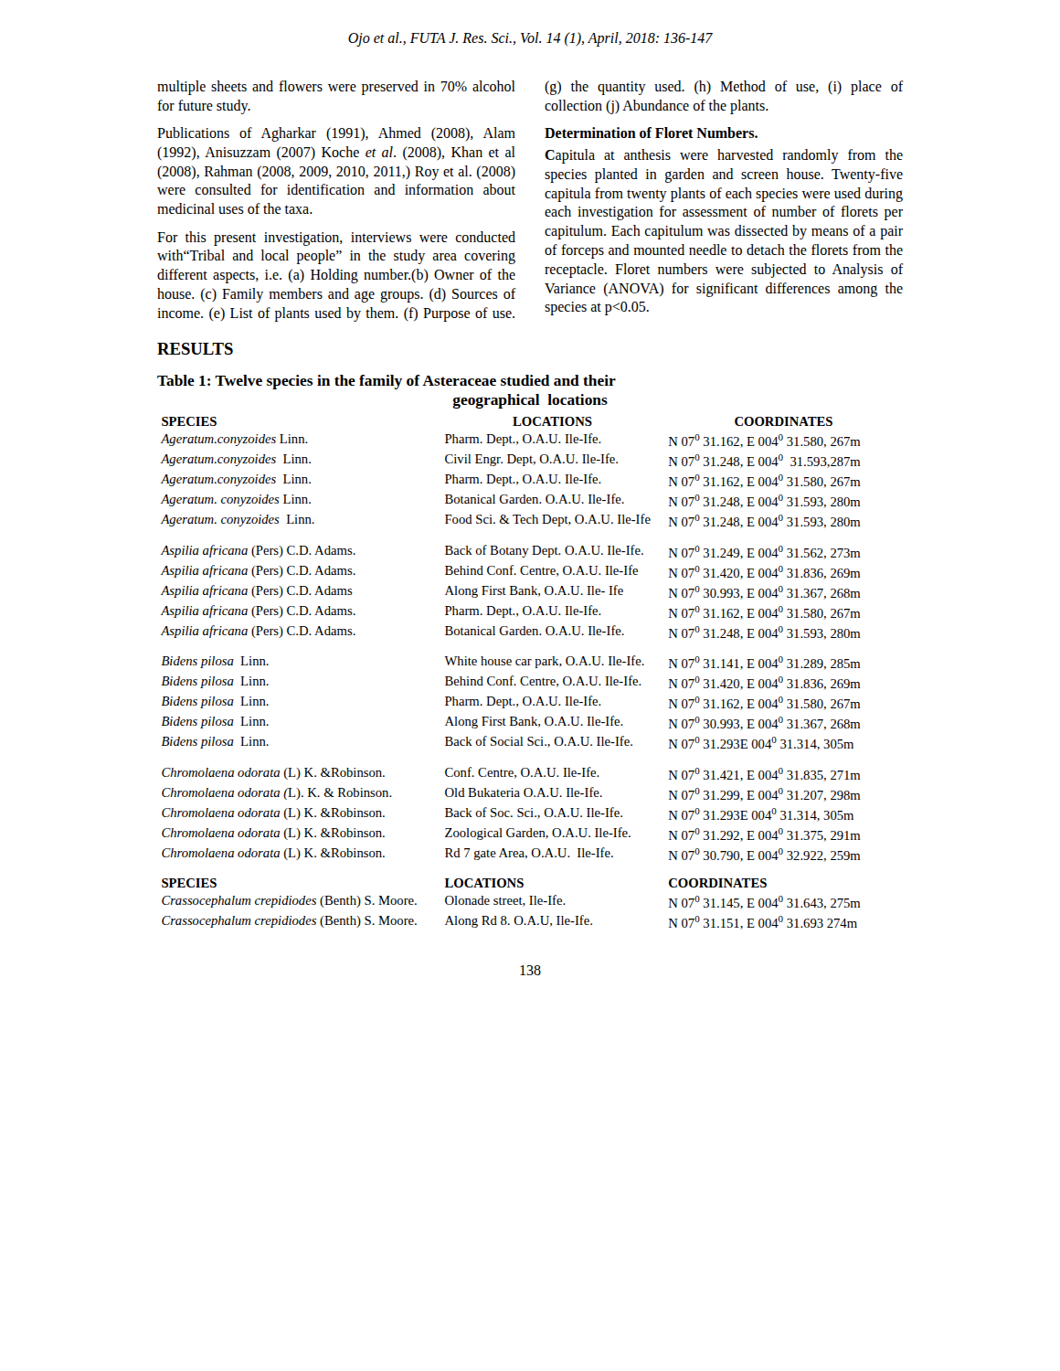Ojo et al., FUTA J. Res. Sci., Vol. 14 (1), April, 2018: 136-147
multiple sheets and flowers were preserved in 70% alcohol for future study.
Publications of Agharkar (1991), Ahmed (2008), Alam (1992), Anisuzzam (2007) Koche et al. (2008), Khan et al (2008), Rahman (2008, 2009, 2010, 2011,) Roy et al. (2008) were consulted for identification and information about medicinal uses of the taxa.
For this present investigation, interviews were conducted with“Tribal and local people” in the study area covering different aspects, i.e. (a) Holding number.(b) Owner of the house. (c) Family members and age groups. (d) Sources of income. (e) List of plants used by them. (f) Purpose of use. (g) the quantity used. (h) Method of use, (i) place of collection (j) Abundance of the plants.
Determination of Floret Numbers.
Capitula at anthesis were harvested randomly from the species planted in garden and screen house. Twenty-five capitula from twenty plants of each species were used during each investigation for assessment of number of florets per capitulum. Each capitulum was dissected by means of a pair of forceps and mounted needle to detach the florets from the receptacle. Floret numbers were subjected to Analysis of Variance (ANOVA) for significant differences among the species at p<0.05.
RESULTS
Table 1: Twelve species in the family of Asteraceae studied and their geographical locations
| SPECIES | LOCATIONS | COORDINATES |
| --- | --- | --- |
| Ageratum.conyzoides Linn. | Pharm. Dept., O.A.U. Ile-Ife. | N 07 0 31.162, E 004 0 31.580, 267m |
| Ageratum.conyzoides Linn. | Civil Engr. Dept, O.A.U. Ile-Ife. | N 07 0 31.248, E 004 0 31.593,287m |
| Ageratum.conyzoides Linn. | Pharm. Dept., O.A.U. Ile-Ife. | N 07 0 31.162, E 004 0 31.580, 267m |
| Ageratum. conyzoides Linn. | Botanical Garden. O.A.U. Ile-Ife. | N 07 0 31.248, E 004 0 31.593, 280m |
| Ageratum. conyzoides Linn. | Food Sci. & Tech Dept, O.A.U. Ile-Ife | N 07 0 31.248, E 004 0 31.593, 280m |
| Aspilia africana (Pers) C.D. Adams. | Back of Botany Dept. O.A.U. Ile-Ife. | N 07 0 31.249, E 004 0 31.562, 273m |
| Aspilia africana (Pers) C.D. Adams. | Behind Conf. Centre, O.A.U. Ile-Ife | N 07 0 31.420, E 004 0 31.836, 269m |
| Aspilia africana (Pers) C.D. Adams | Along First Bank, O.A.U. Ile- Ife | N 07 0 30.993, E 004 0 31.367, 268m |
| Aspilia africana (Pers) C.D. Adams. | Pharm. Dept., O.A.U. Ile-Ife. | N 07 0 31.162, E 004 0 31.580, 267m |
| Aspilia africana (Pers) C.D. Adams. | Botanical Garden. O.A.U. Ile-Ife. | N 07 0 31.248, E 004 0 31.593, 280m |
| Bidens pilosa Linn. | White house car park, O.A.U. Ile-Ife. | N 07 0 31.141, E 004 0 31.289, 285m |
| Bidens pilosa Linn. | Behind Conf. Centre, O.A.U. Ile-Ife. | N 07 0 31.420, E 004 0 31.836, 269m |
| Bidens pilosa Linn. | Pharm. Dept., O.A.U. Ile-Ife. | N 07 0 31.162, E 004 0 31.580, 267m |
| Bidens pilosa Linn. | Along First Bank, O.A.U. Ile-Ife. | N 07 0 30.993, E 004 0 31.367, 268m |
| Bidens pilosa Linn. | Back of Social Sci., O.A.U. Ile-Ife. | N 07 0 31.293E 004 0 31.314, 305m |
| Chromolaena odorata (L) K. &Robinson. | Conf. Centre, O.A.U. Ile-Ife. | N 07 0 31.421, E 004 0 31.835, 271m |
| Chromolaena odorata ( L). K. & Robinson. | Old Bukateria O.A.U. Ile-Ife. | N 07 0 31.299, E 004 0 31.207, 298m |
| Chromolaena odorata (L) K. &Robinson. | Back of Soc. Sci., O.A.U. Ile-Ife. | N 07 0 31.293E 004 0 31.314, 305m |
| Chromolaena odorata (L) K. &Robinson. | Zoological Garden, O.A.U. Ile-Ife. | N 07 0 31.292, E 004 0 31.375, 291m |
| Chromolaena odorata (L) K. &Robinson. | Rd 7 gate Area, O.A.U. Ile-Ife. | N 07 0 30.790, E 004 0 32.922, 259m |
| SPECIES | LOCATIONS | COORDINATES |
| Crassocephalum crepidiodes (Benth) S. Moore. | Olonade street, Ile-Ife. | N 07 0 31.145, E 004 0 31.643, 275m |
| Crassocephalum crepidiodes (Benth) S. Moore. | Along Rd 8. O.A.U, Ile-Ife. | N 07 0 31.151, E 004 0 31.693 274m |
138